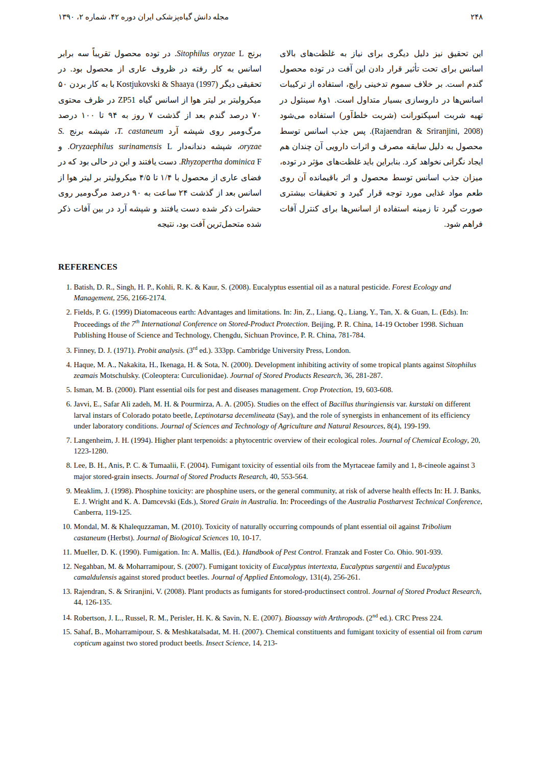۲۴۸ مجله دانش گیاه‌پزشکی ایران دوره ۴۲، شماره ۲، ۱۳۹۰
این تحقیق نیز دلیل دیگری برای نیاز به غلظت‌های بالای اسانس برای تحت تأثیر قرار دادن این آفت در توده محصول گندم است. بر خلاف سموم تدخینی رایج، استفاده از ترکیبات اسانس‌ها در داروسازی بسیار متداول است. ۱و۸ سینئول در تهیه شربت اسپکتورانت (شربت خلط‌آور) استفاده می‌شود (Rajaendran & Sriranjini, 2008). پس جذب اسانس توسط محصول به دلیل سابقه مصرف و اثرات دارویی آن چندان هم ایجاد نگرانی نخواهد کرد. بنابراین باید غلظت‌های مؤثر در توده، میزان جذب اسانس توسط محصول و اثر باقیمانده آن روی طعم مواد غذایی مورد توجه قرار گیرد و تحقیقات بیشتری صورت گیرد تا زمینه استفاده از اسانس‌ها برای کنترل آفات فراهم شود.
برنج Sitophilus oryzae L. در توده محصول تقریباً سه برابر اسانس به کار رفته در ظروف عاری از محصول بود. در تحقیقی دیگر Kostjukovski & Shaaya (1997) با به کار بردن ۵۰ میکرولیتر بر لیتر هوا از اسانس گیاه ZP51 در ظرف محتوی ۷۰ درصد گندم بعد از گذشت ۷ روز به ۹۴ تا ۱۰۰ درصد مرگ‌ومیر روی شپشه آرد T. castaneum، شپشه برنج S. oryzae، شپشه دندانه‌دار Oryzaephilus surinamensis L. و Rhyzopertha dominica F. دست یافتند و این در حالی بود که در فضای عاری از محصول با ۱/۴ تا ۴/۵ میکرولیتر بر لیتر هوا از اسانس بعد از گذشت ۲۴ ساعت به ۹۰ درصد مرگ‌ومیر روی حشرات ذکر شده دست یافتند و شپشه آرد در بین آفات ذکر شده متحمل‌ترین آفت بود، نتیجه
REFERENCES
Batish, D. R., Singh, H. P., Kohli, R. K. & Kaur, S. (2008). Eucalyptus essential oil as a natural pesticide. Forest Ecology and Management, 256, 2166-2174.
Fields, P. G. (1999) Diatomaceous earth: Advantages and limitations. In: Jin, Z., Liang, Q., Liang, Y., Tan, X. & Guan, L. (Eds). In: Proceedings of the 7th International Conference on Stored-Product Protection. Beijing, P. R. China, 14-19 October 1998. Sichuan Publishing House of Science and Technology, Chengdu, Sichuan Province, P. R. China, 781-784.
Finney, D. J. (1971). Probit analysis. (3rd ed.). 333pp. Cambridge University Press, London.
Haque, M. A., Nakakita, H., Ikenaga, H. & Sota, N. (2000). Development inhibiting activity of some tropical plants against Sitophilus zeamais Motschulsky. (Coleoptera: Curculionidae). Journal of Stored Products Research, 36, 281-287.
Isman, M. B. (2000). Plant essential oils for pest and diseases management. Crop Protection, 19, 603-608.
Javvi, E., Safar Ali zadeh, M. H. & Pourmirza, A. A. (2005). Studies on the effect of Bacillus thuringiensis var. kurstaki on different larval instars of Colorado potato beetle, Leptinotarsa decemlineata (Say), and the role of synergists in enhancement of its efficiency under laboratory conditions. Journal of Sciences and Technology of Agriculture and Natural Resources, 8(4), 199-199.
Langenheim, J. H. (1994). Higher plant terpenoids: a phytocentric overview of their ecological roles. Journal of Chemical Ecology, 20, 1223-1280.
Lee, B. H., Anis, P. C. & Tumaalii, F. (2004). Fumigant toxicity of essential oils from the Myrtaceae family and 1, 8-cineole against 3 major stored-grain insects. Journal of Stored Products Research, 40, 553-564.
Meaklim, J. (1998). Phosphine toxicity: are phosphine users, or the general community, at risk of adverse health effects In: H. J. Banks, E. J. Wright and K. A. Damcevski (Eds.), Stored Grain in Australia. In: Proceedings of the Australia Postharvest Technical Conference, Canberra, 119-125.
Mondal, M. & Khalequzzaman, M. (2010). Toxicity of naturally occurring compounds of plant essential oil against Tribolium castaneum (Herbst). Journal of Biological Sciences 10, 10-17.
Mueller, D. K. (1990). Fumigation. In: A. Mallis, (Ed.). Handbook of Pest Control. Franzak and Foster Co. Ohio. 901-939.
Negahban, M. & Moharramipour, S. (2007). Fumigant toxicity of Eucalyptus intertexta, Eucalyptus sargentii and Eucalyptus camaldulensis against stored product beetles. Journal of Applied Entomology, 131(4), 256-261.
Rajendran, S. & Sriranjini, V. (2008). Plant products as fumigants for stored-productinsect control. Journal of Stored Product Research, 44, 126-135.
Robertson, J. L., Russel, R. M., Perisler, H. K. & Savin, N. E. (2007). Bioassay with Arthropods. (2nd ed.). CRC Press 224.
Sahaf, B., Moharramipour, S. & Meshkatalsadat, M. H. (2007). Chemical constituents and fumigant toxicity of essential oil from carum copticum against two stored product beetls. Insect Science, 14, 213-